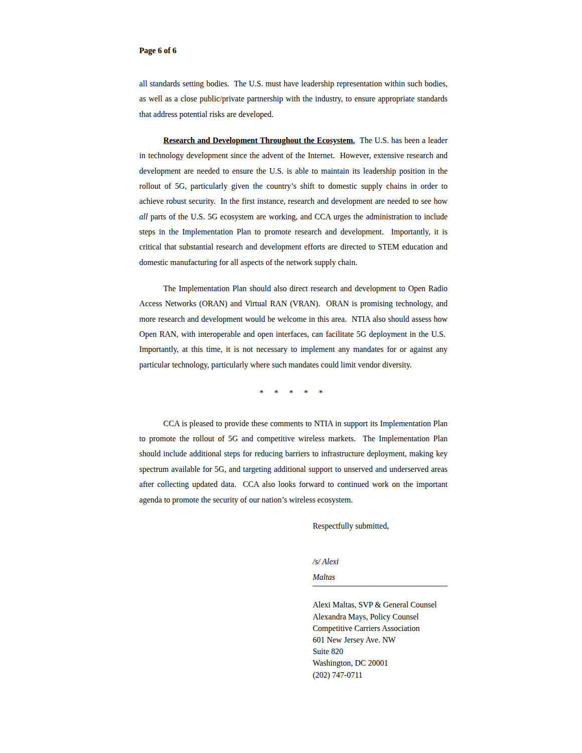Page 6 of 6
all standards setting bodies. The U.S. must have leadership representation within such bodies, as well as a close public/private partnership with the industry, to ensure appropriate standards that address potential risks are developed.
Research and Development Throughout the Ecosystem. The U.S. has been a leader in technology development since the advent of the Internet. However, extensive research and development are needed to ensure the U.S. is able to maintain its leadership position in the rollout of 5G, particularly given the country’s shift to domestic supply chains in order to achieve robust security. In the first instance, research and development are needed to see how all parts of the U.S. 5G ecosystem are working, and CCA urges the administration to include steps in the Implementation Plan to promote research and development. Importantly, it is critical that substantial research and development efforts are directed to STEM education and domestic manufacturing for all aspects of the network supply chain.
The Implementation Plan should also direct research and development to Open Radio Access Networks (ORAN) and Virtual RAN (VRAN). ORAN is promising technology, and more research and development would be welcome in this area. NTIA also should assess how Open RAN, with interoperable and open interfaces, can facilitate 5G deployment in the U.S. Importantly, at this time, it is not necessary to implement any mandates for or against any particular technology, particularly where such mandates could limit vendor diversity.
* * * * *
CCA is pleased to provide these comments to NTIA in support its Implementation Plan to promote the rollout of 5G and competitive wireless markets. The Implementation Plan should include additional steps for reducing barriers to infrastructure deployment, making key spectrum available for 5G, and targeting additional support to unserved and underserved areas after collecting updated data. CCA also looks forward to continued work on the important agenda to promote the security of our nation’s wireless ecosystem.
Respectfully submitted,
/s/ Alexi Maltas
Alexi Maltas, SVP & General Counsel
Alexandra Mays, Policy Counsel
Competitive Carriers Association
601 New Jersey Ave. NW
Suite 820
Washington, DC 20001
(202) 747-0711